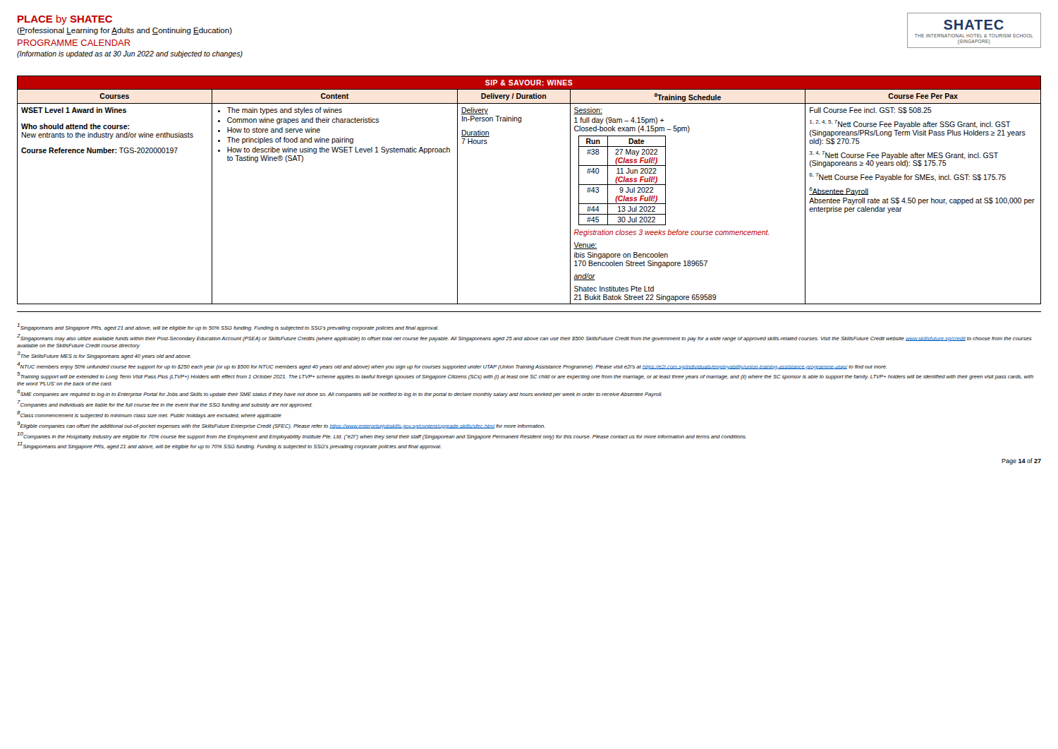PLACE by SHATEC
(Professional Learning for Adults and Continuing Education)
PROGRAMME CALENDAR
(Information is updated as at 30 Jun 2022 and subjected to changes)
SHATEC
THE INTERNATIONAL HOTEL & TOURISM SCHOOL
(SINGAPORE)
| SIP & SAVOUR: WINES |
| Courses | Content | Delivery / Duration | 8 Training Schedule | Course Fee Per Pax |
| WSET Level 1 Award in Wines Who should attend the course: New entrants to the industry and/or wine enthusiasts Course Reference Number: TGS-2020000197 | The main types and styles of wines Common wine grapes and their characteristics How to store and serve wine The principles of food and wine pairing How to describe wine using the WSET Level 1 Systematic Approach to Tasting Wine® (SAT) | Delivery In-Person Training Duration 7 Hours | Session: 1 full day (9am – 4.15pm) + Closed-book exam (4.15pm – 5pm) / Run / Date / / --- / --- / / #38 / 27 May 2022 (Class Full!) / / #40 / 11 Jun 2022 (Class Full!) / / #43 / 9 Jul 2022 (Class Full!) / / #44 / 13 Jul 2022 / / #45 / 30 Jul 2022 / Registration closes 3 weeks before course commencement. Venue: ibis Singapore on Bencoolen 170 Bencoolen Street Singapore 189657 and/or Shatec Institutes Pte Ltd 21 Bukit Batok Street 22 Singapore 659589 | Full Course Fee incl. GST: S$ 508.25 1, 2, 4, 5, 7 Nett Course Fee Payable after SSG Grant, incl. GST (Singaporeans/PRs/Long Term Visit Pass Plus Holders ≥ 21 years old): S$ 270.75 3, 4, 7 Nett Course Fee Payable after MES Grant, incl. GST (Singaporeans ≥ 40 years old): S$ 175.75 6, 7 Nett Course Fee Payable for SMEs, incl. GST: S$ 175.75 6 Absentee Payroll Absentee Payroll rate at S$ 4.50 per hour, capped at S$ 100,000 per enterprise per calendar year |
1Singaporeans and Singapore PRs, aged 21 and above, will be eligible for up to 50% SSG funding. Funding is subjected to SSG's prevailing corporate policies and final approval.
2Singaporeans may also utilize available funds within their Post-Secondary Education Account (PSEA) or SkillsFuture Credits (where applicable) to offset total net course fee payable. All Singaporeans aged 25 and above can use their $500 SkillsFuture Credit from the government to pay for a wide range of approved skills-related courses. Visit the SkillsFuture Credit website www.skillsfuture.sg/credit to choose from the courses available on the SkillsFuture Credit course directory.
3The SkillsFuture MES is for Singaporeans aged 40 years old and above.
4NTUC members enjoy 50% unfunded course fee support for up to $250 each year (or up to $500 for NTUC members aged 40 years old and above) when you sign up for courses supported under UTAP (Union Training Assistance Programme). Please visit e2i's at https://e2i.com.sg/individuals/employability/union-training-assistance-programme-utap/ to find out more.
5Training support will be extended to Long Term Visit Pass Plus (LTVP+) Holders with effect from 1 October 2021. The LTVP+ scheme applies to lawful foreign spouses of Singapore Citizens (SCs) with (i) at least one SC child or are expecting one from the marriage, or at least three years of marriage, and (ii) where the SC sponsor is able to support the family. LTVP+ holders will be identified with their green visit pass cards, with the word 'PLUS' on the back of the card.
6SME companies are required to log-in to Enterprise Portal for Jobs and Skills to update their SME status if they have not done so. All companies will be notified to log in to the portal to declare monthly salary and hours worked per week in order to receive Absentee Payroll.
7Companies and individuals are liable for the full course fee in the event that the SSG funding and subsidy are not approved.
8Class commencement is subjected to minimum class size met. Public holidays are excluded, where applicable
9Eligible companies can offset the additional out-of-pocket expenses with the SkillsFuture Enterprise Credit (SFEC). Please refer to https://www.enterprisejobskills.gov.sg/content/upgrade-skills/sfec.html for more information.
10Companies in the Hospitality Industry are eligible for 70% course fee support from the Employment and Employability Institute Pte. Ltd. ("e2i") when they send their staff (Singaporean and Singapore Permanent Resident only) for this course. Please contact us for more information and terms and conditions.
11Singaporeans and Singapore PRs, aged 21 and above, will be eligible for up to 70% SSG funding. Funding is subjected to SSG's prevailing corporate policies and final approval.
Page 14 of 27